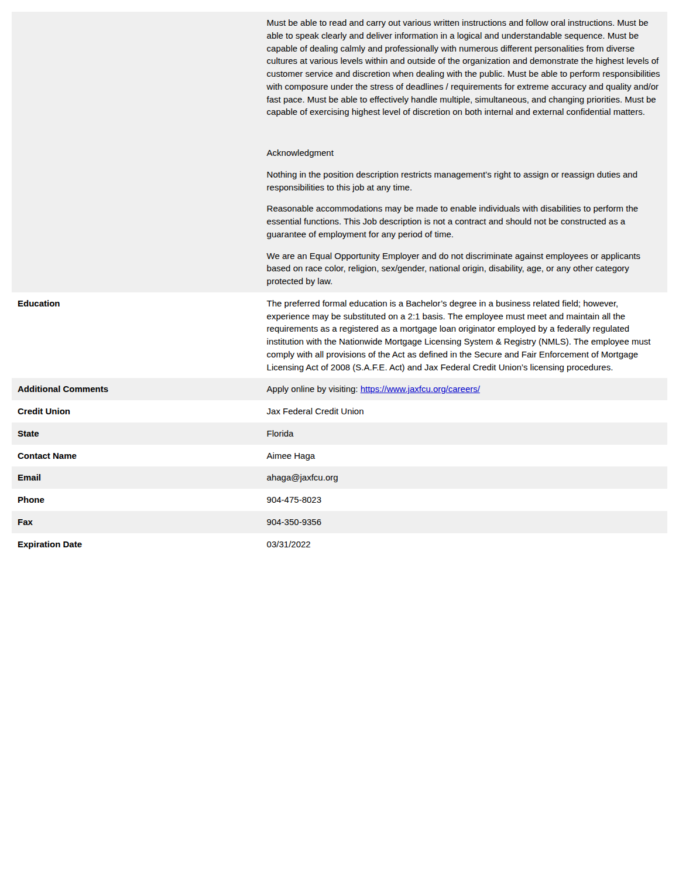| | Must be able to read and carry out various written instructions and follow oral instructions. Must be able to speak clearly and deliver information in a logical and understandable sequence. Must be capable of dealing calmly and professionally with numerous different personalities from diverse cultures at various levels within and outside of the organization and demonstrate the highest levels of customer service and discretion when dealing with the public. Must be able to perform responsibilities with composure under the stress of deadlines / requirements for extreme accuracy and quality and/or fast pace. Must be able to effectively handle multiple, simultaneous, and changing priorities. Must be capable of exercising highest level of discretion on both internal and external confidential matters. Acknowledgment Nothing in the position description restricts management’s right to assign or reassign duties and responsibilities to this job at any time. Reasonable accommodations may be made to enable individuals with disabilities to perform the essential functions. This Job description is not a contract and should not be constructed as a guarantee of employment for any period of time. We are an Equal Opportunity Employer and do not discriminate against employees or applicants based on race color, religion, sex/gender, national origin, disability, age, or any other category protected by law. |
| Education | The preferred formal education is a Bachelor’s degree in a business related field; however, experience may be substituted on a 2:1 basis. The employee must meet and maintain all the requirements as a registered as a mortgage loan originator employed by a federally regulated institution with the Nationwide Mortgage Licensing System & Registry (NMLS). The employee must comply with all provisions of the Act as defined in the Secure and Fair Enforcement of Mortgage Licensing Act of 2008 (S.A.F.E. Act) and Jax Federal Credit Union’s licensing procedures. |
| Additional Comments | Apply online by visiting: https://www.jaxfcu.org/careers/ |
| Credit Union | Jax Federal Credit Union |
| State | Florida |
| Contact Name | Aimee Haga |
| Email | ahaga@jaxfcu.org |
| Phone | 904-475-8023 |
| Fax | 904-350-9356 |
| Expiration Date | 03/31/2022 |